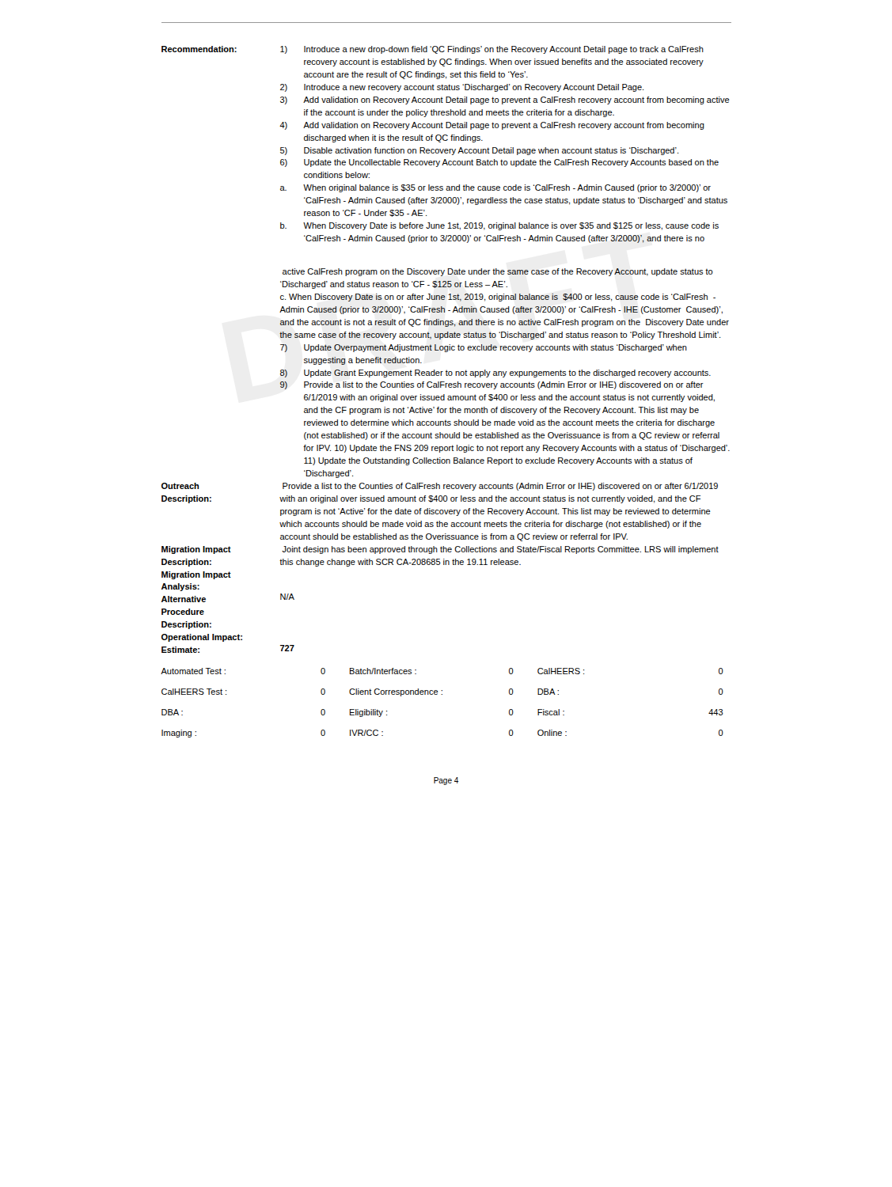DRAFT
| Recommendation: | 1) Introduce a new drop-down field ‘QC Findings’ on the Recovery Account Detail page to track a CalFresh recovery account is established by QC findings. When over issued benefits and the associated recovery account are the result of QC findings, set this field to ‘Yes’. 2) Introduce a new recovery account status ‘Discharged’ on Recovery Account Detail Page. 3) Add validation on Recovery Account Detail page to prevent a CalFresh recovery account from becoming active if the account is under the policy threshold and meets the criteria for a discharge. 4) Add validation on Recovery Account Detail page to prevent a CalFresh recovery account from becoming discharged when it is the result of QC findings. 5) Disable activation function on Recovery Account Detail page when account status is ‘Discharged’. 6) Update the Uncollectable Recovery Account Batch to update the CalFresh Recovery Accounts based on the conditions below: a. When original balance is $35 or less and the cause code is ‘CalFresh - Admin Caused (prior to 3/2000)’ or ‘CalFresh - Admin Caused (after 3/2000)’, regardless the case status, update status to ‘Discharged’ and status reason to ‘CF - Under $35 - AE’. b. When Discovery Date is before June 1st, 2019, original balance is over $35 and $125 or less, cause code is ‘CalFresh - Admin Caused (prior to 3/2000)' or ‘CalFresh - Admin Caused (after 3/2000)’, and there is no |
| | active CalFresh program on the Discovery Date under the same case of the Recovery Account, update status to ‘Discharged’ and status reason to ‘CF - $125 or Less – AE’. c. When Discovery Date is on or after June 1st, 2019, original balance is $400 or less, cause code is ‘CalFresh - Admin Caused (prior to 3/2000)’, ‘CalFresh - Admin Caused (after 3/2000)’ or ‘CalFresh - IHE (Customer Caused)’, and the account is not a result of QC findings, and there is no active CalFresh program on the Discovery Date under the same case of the recovery account, update status to ‘Discharged’ and status reason to ‘Policy Threshold Limit’. 7) Update Overpayment Adjustment Logic to exclude recovery accounts with status ‘Discharged’ when suggesting a benefit reduction. 8) Update Grant Expungement Reader to not apply any expungements to the discharged recovery accounts. 9) Provide a list to the Counties of CalFresh recovery accounts (Admin Error or IHE) discovered on or after 6/1/2019 with an original over issued amount of $400 or less and the account status is not currently voided, and the CF program is not ‘Active’ for the month of discovery of the Recovery Account. This list may be reviewed to determine which accounts should be made void as the account meets the criteria for discharge (not established) or if the account should be established as the Overissuance is from a QC review or referral for IPV. 10) Update the FNS 209 report logic to not report any Recovery Accounts with a status of ‘Discharged’. 11) Update the Outstanding Collection Balance Report to exclude Recovery Accounts with a status of ‘Discharged’. |
| Outreach Description: | Provide a list to the Counties of CalFresh recovery accounts (Admin Error or IHE) discovered on or after 6/1/2019 with an original over issued amount of $400 or less and the account status is not currently voided, and the CF program is not ‘Active’ for the date of discovery of the Recovery Account. This list may be reviewed to determine which accounts should be made void as the account meets the criteria for discharge (not established) or if the account should be established as the Overissuance is from a QC review or referral for IPV. |
| Migration Impact Description: | Joint design has been approved through the Collections and State/Fiscal Reports Committee. LRS will implement this change change with SCR CA-208685 in the 19.11 release. |
| Migration Impact Analysis: Alternative Procedure Description: | N/A |
| Operational Impact: Estimate: | 727 |
| Automated Test : | 0 | Batch/Interfaces : | 0 | CalHEERS : | 0 |
| CalHEERS Test : | 0 | Client Correspondence : | 0 | DBA : | 0 |
| DBA : | 0 | Eligibility : | 0 | Fiscal : | 443 |
| Imaging : | 0 | IVR/CC : | 0 | Online : | 0 |
Page 4